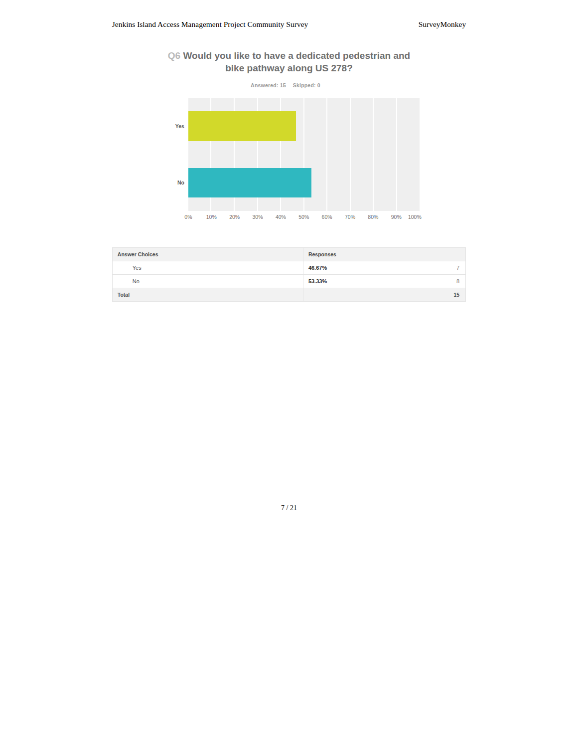Jenkins Island Access Management Project Community Survey
SurveyMonkey
Q6 Would you like to have a dedicated pedestrian and bike pathway along US 278?
Answered: 15 Skipped: 0
Yes
No
0%
10%
20%
30%
40%
50%
60%
70%
80%
90%
100%
| Answer Choices | Responses |
| --- | --- |
| Yes | 46.67% 7 |
| No | 53.33% 8 |
| Total | 15 |
7 / 21